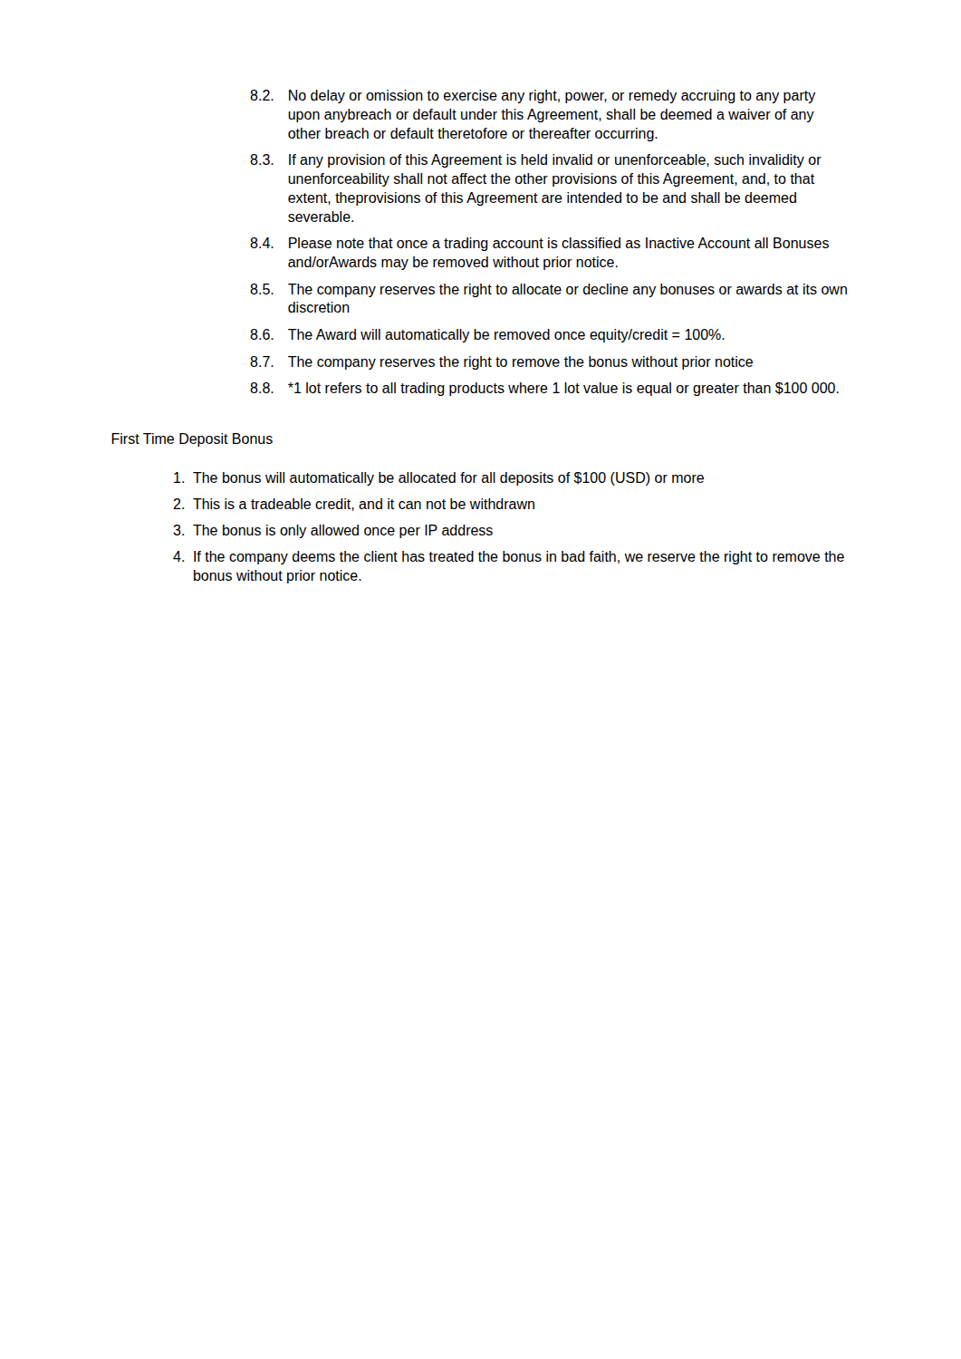8.2. No delay or omission to exercise any right, power, or remedy accruing to any party upon anybreach or default under this Agreement, shall be deemed a waiver of any other breach or default theretofore or thereafter occurring.
8.3. If any provision of this Agreement is held invalid or unenforceable, such invalidity or unenforceability shall not affect the other provisions of this Agreement, and, to that extent, theprovisions of this Agreement are intended to be and shall be deemed severable.
8.4. Please note that once a trading account is classified as Inactive Account all Bonuses and/orAwards may be removed without prior notice.
8.5. The company reserves the right to allocate or decline any bonuses or awards at its own discretion
8.6. The Award will automatically be removed once equity/credit = 100%.
8.7. The company reserves the right to remove the bonus without prior notice
8.8.*1 lot refers to all trading products where 1 lot value is equal or greater than $100 000.
First Time Deposit Bonus
The bonus will automatically be allocated for all deposits of $100 (USD) or more
This is a tradeable credit, and it can not be withdrawn
The bonus is only allowed once per IP address
If the company deems the client has treated the bonus in bad faith, we reserve the right to remove the bonus without prior notice.